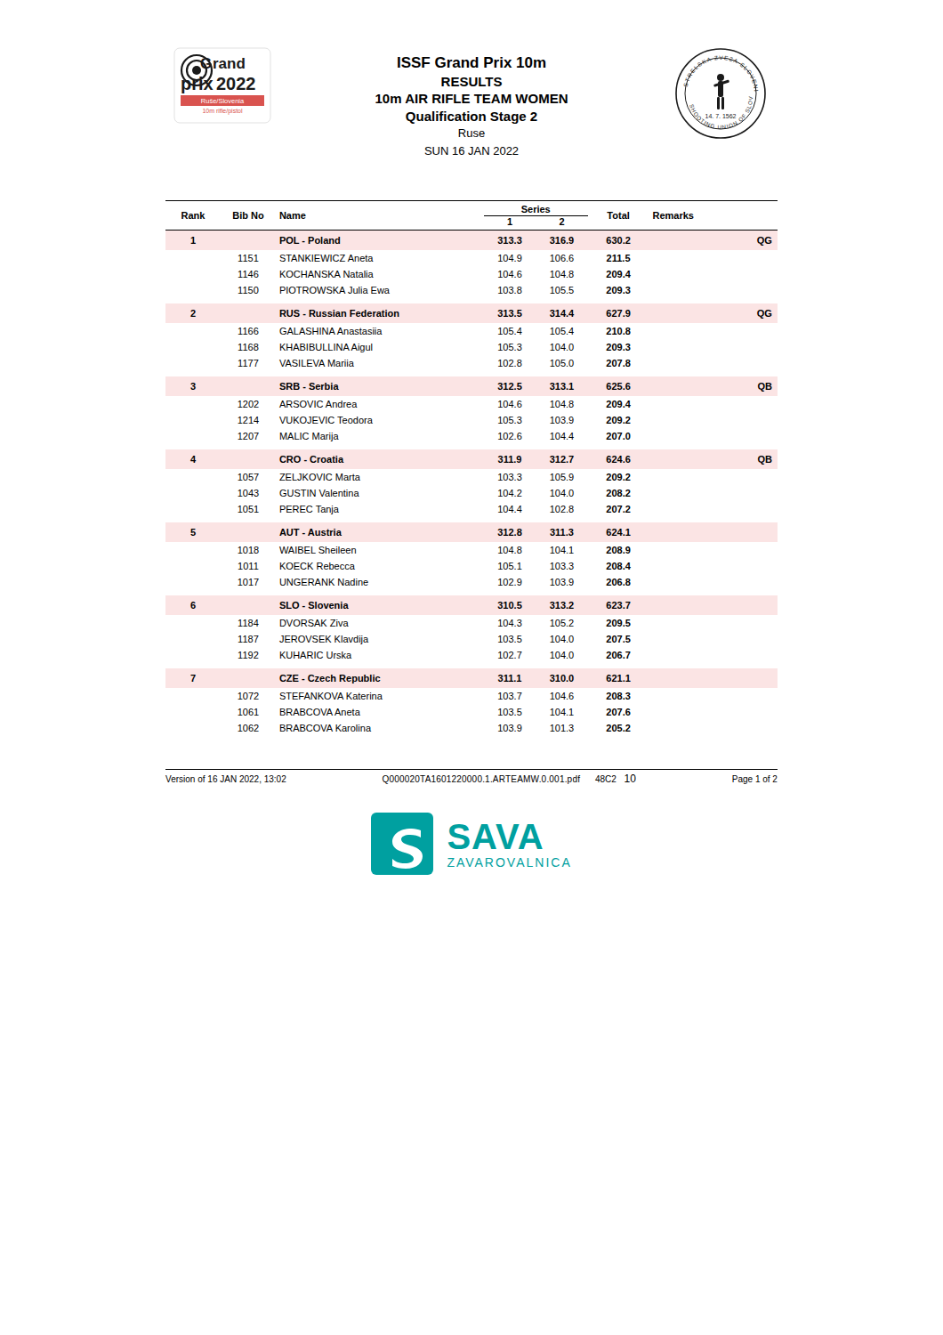rand G prix 2022 Ruše/Slovenia 10m rifle/pistol
ISSF Grand Prix 10m
RESULTS
10m AIR RIFLE TEAM WOMEN
Qualification Stage 2
Ruse
SUN 16 JAN 2022
STRELSKA ZVEZA SLOVENIJE SHOOTING UNION OF SLOVENIA 14. 7. 1562
| Rank | Bib No | Name | Series | Total | Remarks |
| --- | --- | --- | --- | --- | --- |
| 1 | 2 |
| 1 | | POL - Poland | 313.3 | 316.9 | 630.2 | QG |
| | 1151 | STANKIEWICZ Aneta | 104.9 | 106.6 | 211.5 | |
| | 1146 | KOCHANSKA Natalia | 104.6 | 104.8 | 209.4 | |
| | 1150 | PIOTROWSKA Julia Ewa | 103.8 | 105.5 | 209.3 | |
| 2 | | RUS - Russian Federation | 313.5 | 314.4 | 627.9 | QG |
| | 1166 | GALASHINA Anastasiia | 105.4 | 105.4 | 210.8 | |
| | 1168 | KHABIBULLINA Aigul | 105.3 | 104.0 | 209.3 | |
| | 1177 | VASILEVA Mariia | 102.8 | 105.0 | 207.8 | |
| 3 | | SRB - Serbia | 312.5 | 313.1 | 625.6 | QB |
| | 1202 | ARSOVIC Andrea | 104.6 | 104.8 | 209.4 | |
| | 1214 | VUKOJEVIC Teodora | 105.3 | 103.9 | 209.2 | |
| | 1207 | MALIC Marija | 102.6 | 104.4 | 207.0 | |
| 4 | | CRO - Croatia | 311.9 | 312.7 | 624.6 | QB |
| | 1057 | ZELJKOVIC Marta | 103.3 | 105.9 | 209.2 | |
| | 1043 | GUSTIN Valentina | 104.2 | 104.0 | 208.2 | |
| | 1051 | PEREC Tanja | 104.4 | 102.8 | 207.2 | |
| 5 | | AUT - Austria | 312.8 | 311.3 | 624.1 | |
| | 1018 | WAIBEL Sheileen | 104.8 | 104.1 | 208.9 | |
| | 1011 | KOECK Rebecca | 105.1 | 103.3 | 208.4 | |
| | 1017 | UNGERANK Nadine | 102.9 | 103.9 | 206.8 | |
| 6 | | SLO - Slovenia | 310.5 | 313.2 | 623.7 | |
| | 1184 | DVORSAK Ziva | 104.3 | 105.2 | 209.5 | |
| | 1187 | JEROVSEK Klavdija | 103.5 | 104.0 | 207.5 | |
| | 1192 | KUHARIC Urska | 102.7 | 104.0 | 206.7 | |
| 7 | | CZE - Czech Republic | 311.1 | 310.0 | 621.1 | |
| | 1072 | STEFANKOVA Katerina | 103.7 | 104.6 | 208.3 | |
| | 1061 | BRABCOVA Aneta | 103.5 | 104.1 | 207.6 | |
| | 1062 | BRABCOVA Karolina | 103.9 | 101.3 | 205.2 | |
Version of 16 JAN 2022, 13:02
Q000020TA1601220000.1.ARTEAMW.0.001.pdf 48C2 10
Page 1 of 2
SAVA
ZAVAROVALNICA